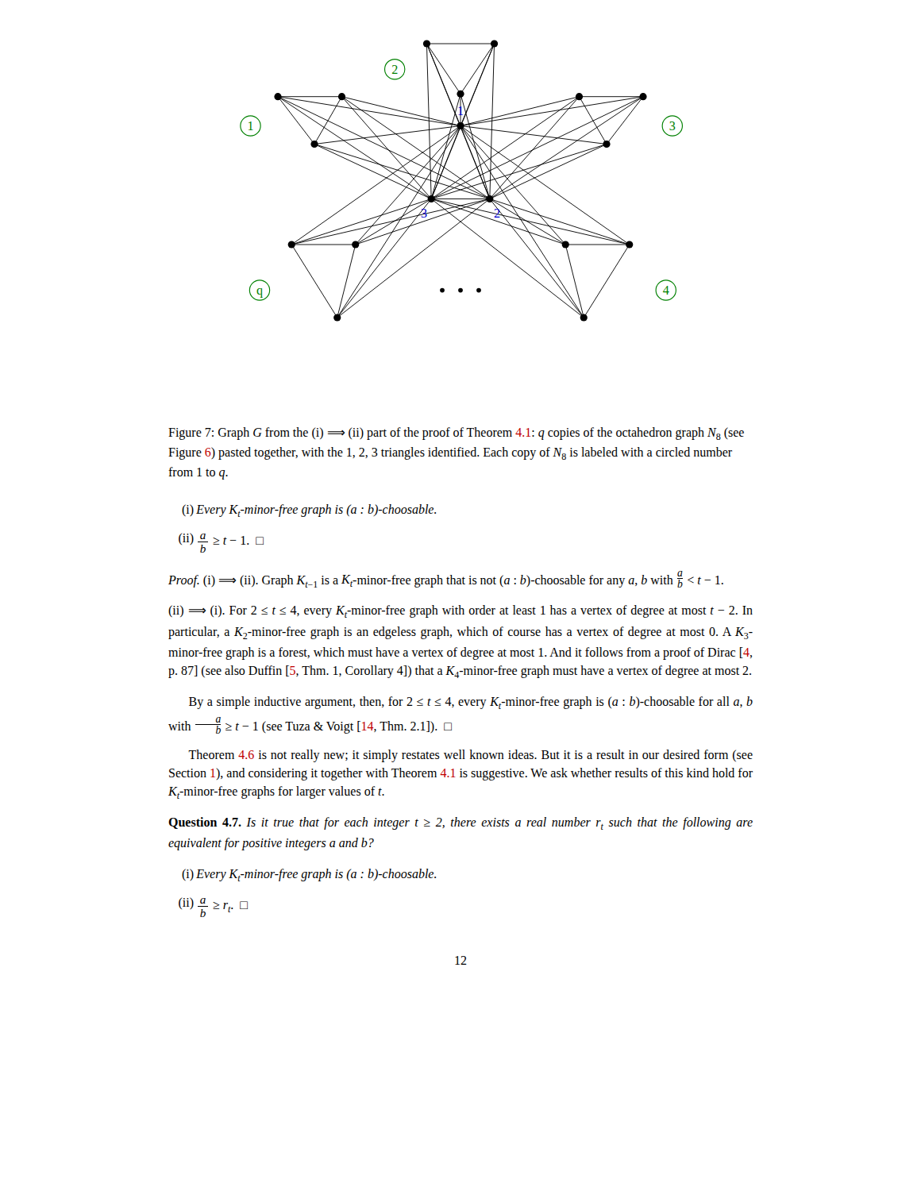2 1 3 q 4 1 2 3
Figure 7: Graph G from the (i) ⟹ (ii) part of the proof of Theorem 4.1: q copies of the octahedron graph N8 (see Figure 6) pasted together, with the 1, 2, 3 triangles identified. Each copy of N8 is labeled with a circled number from 1 to q.
(i) Every Kt-minor-free graph is (a : b)-choosable.
(ii) ab ≥ t − 1. □
Proof. (i) ⟹ (ii). Graph Kt−1 is a Kt-minor-free graph that is not (a : b)-choosable for any a, b with ab < t − 1.
(ii) ⟹ (i). For 2 ≤ t ≤ 4, every Kt-minor-free graph with order at least 1 has a vertex of degree at most t − 2. In particular, a K2-minor-free graph is an edgeless graph, which of course has a vertex of degree at most 0. A K3-minor-free graph is a forest, which must have a vertex of degree at most 1. And it follows from a proof of Dirac [4, p. 87] (see also Duffin [5, Thm. 1, Corollary 4]) that a K4-minor-free graph must have a vertex of degree at most 2.
By a simple inductive argument, then, for 2 ≤ t ≤ 4, every Kt-minor-free graph is (a : b)-choosable for all a, b with ab ≥ t − 1 (see Tuza & Voigt [14, Thm. 2.1]). □
Theorem 4.6 is not really new; it simply restates well known ideas. But it is a result in our desired form (see Section 1), and considering it together with Theorem 4.1 is suggestive. We ask whether results of this kind hold for Kt-minor-free graphs for larger values of t.
Question 4.7. Is it true that for each integer t ≥ 2, there exists a real number rt such that the following are equivalent for positive integers a and b?
(i) Every Kt-minor-free graph is (a : b)-choosable.
(ii) ab ≥ rt. □
12